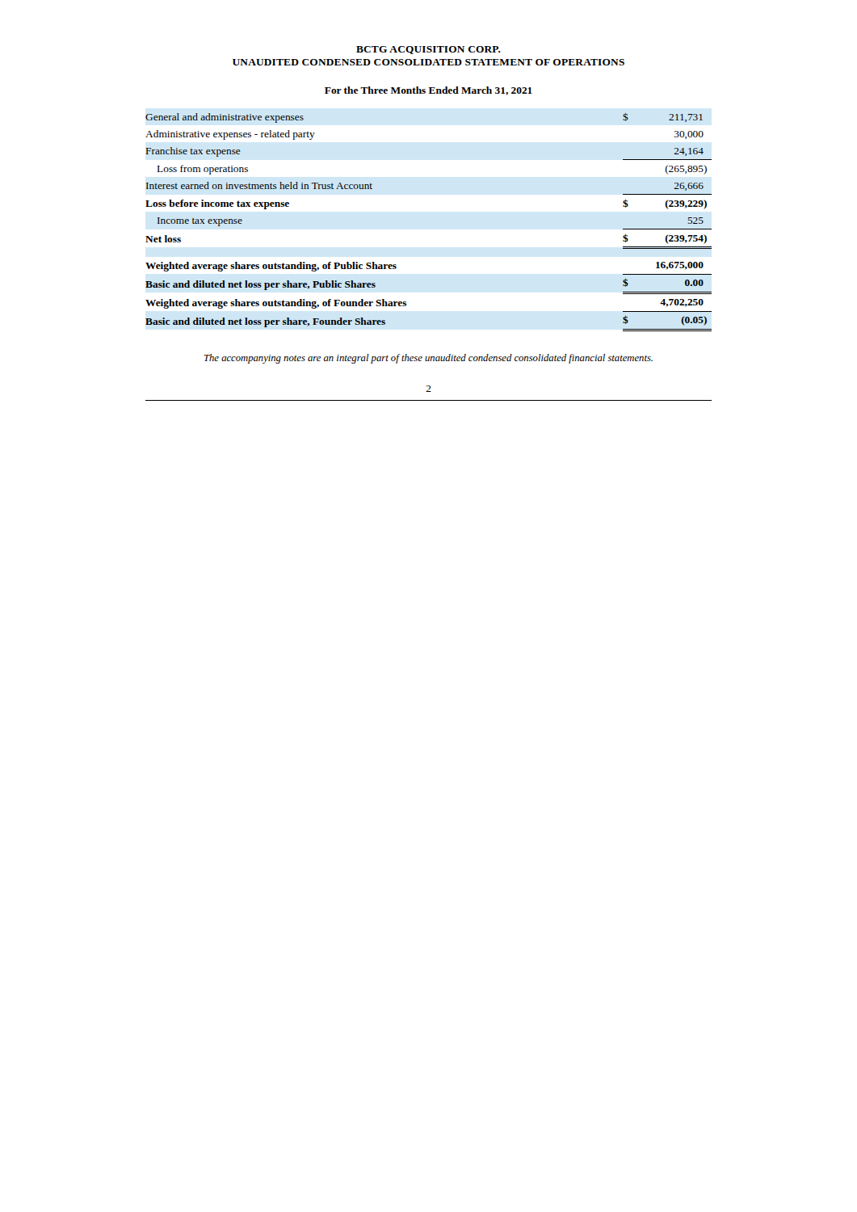BCTG ACQUISITION CORP.
UNAUDITED CONDENSED CONSOLIDATED STATEMENT OF OPERATIONS
For the Three Months Ended March 31, 2021
| General and administrative expenses | $ | 211,731 | |
| Administrative expenses - related party | | 30,000 | |
| Franchise tax expense | | 24,164 | |
| Loss from operations | | (265,895 | ) |
| Interest earned on investments held in Trust Account | | 26,666 | |
| Loss before income tax expense | $ | (239,229 | ) |
| Income tax expense | | 525 | |
| Net loss | $ | (239,754 | ) |
| Weighted average shares outstanding, of Public Shares | | 16,675,000 | |
| Basic and diluted net loss per share, Public Shares | $ | 0.00 | |
| Weighted average shares outstanding, of Founder Shares | | 4,702,250 | |
| Basic and diluted net loss per share, Founder Shares | $ | (0.05 | ) |
The accompanying notes are an integral part of these unaudited condensed consolidated financial statements.
2